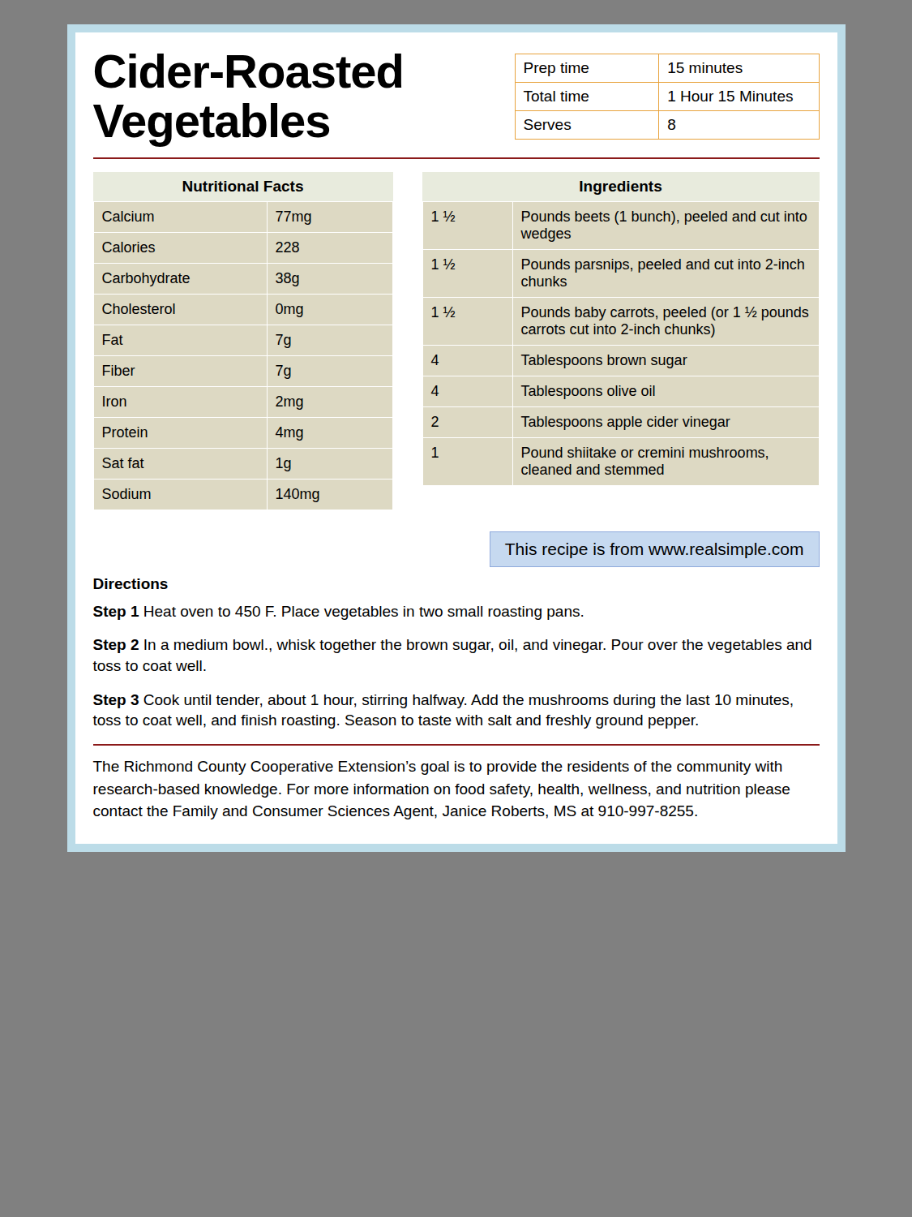Cider-Roasted Vegetables
| Prep time | 15 minutes |
| Total time | 1 Hour 15 Minutes |
| Serves | 8 |
Nutritional Facts
| Calcium | 77mg |
| Calories | 228 |
| Carbohydrate | 38g |
| Cholesterol | 0mg |
| Fat | 7g |
| Fiber | 7g |
| Iron | 2mg |
| Protein | 4mg |
| Sat fat | 1g |
| Sodium | 140mg |
Ingredients
| 1 ½ | Pounds beets (1 bunch), peeled and cut into wedges |
| 1 ½ | Pounds parsnips, peeled and cut into 2-inch chunks |
| 1 ½ | Pounds baby carrots, peeled (or 1 ½ pounds carrots cut into 2-inch chunks) |
| 4 | Tablespoons brown sugar |
| 4 | Tablespoons olive oil |
| 2 | Tablespoons apple cider vinegar |
| 1 | Pound shiitake or cremini mushrooms, cleaned and stemmed |
This recipe is from www.realsimple.com
Directions
Step 1 Heat oven to 450 F. Place vegetables in two small roasting pans.
Step 2 In a medium bowl., whisk together the brown sugar, oil, and vinegar. Pour over the vegetables and toss to coat well.
Step 3 Cook until tender, about 1 hour, stirring halfway. Add the mushrooms during the last 10 minutes, toss to coat well, and finish roasting. Season to taste with salt and freshly ground pepper.
The Richmond County Cooperative Extension’s goal is to provide the residents of the community with research-based knowledge. For more information on food safety, health, wellness, and nutrition please contact the Family and Consumer Sciences Agent, Janice Roberts, MS at 910-997-8255.